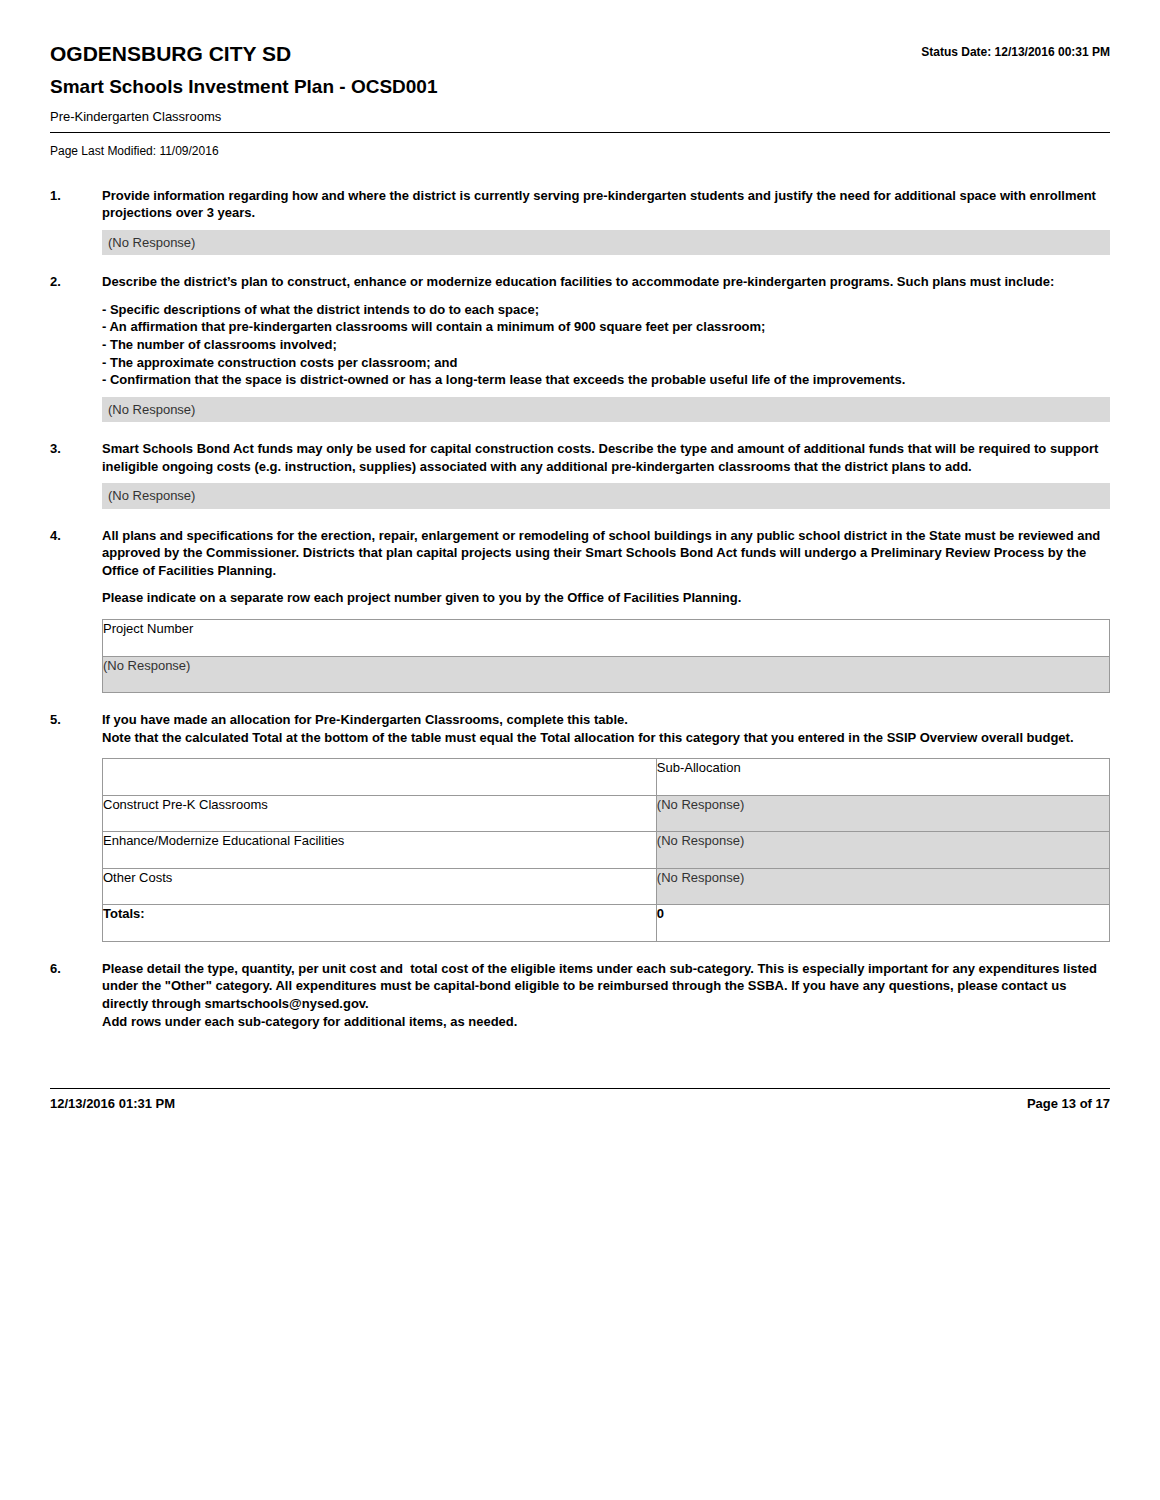Status Date: 12/13/2016 00:31 PM
OGDENSBURG CITY SD
Smart Schools Investment Plan - OCSD001
Pre-Kindergarten Classrooms
Page Last Modified: 11/09/2016
| 1. | Provide information regarding how and where the district is currently serving pre-kindergarten students and justify the need for additional space with enrollment projections over 3 years. (No Response) |
| 2. | Describe the district’s plan to construct, enhance or modernize education facilities to accommodate pre-kindergarten programs. Such plans must include: - Specific descriptions of what the district intends to do to each space; - An affirmation that pre-kindergarten classrooms will contain a minimum of 900 square feet per classroom; - The number of classrooms involved; - The approximate construction costs per classroom; and - Confirmation that the space is district-owned or has a long-term lease that exceeds the probable useful life of the improvements. (No Response) |
| 3. | Smart Schools Bond Act funds may only be used for capital construction costs. Describe the type and amount of additional funds that will be required to support ineligible ongoing costs (e.g. instruction, supplies) associated with any additional pre-kindergarten classrooms that the district plans to add. (No Response) |
| 4. | All plans and specifications for the erection, repair, enlargement or remodeling of school buildings in any public school district in the State must be reviewed and approved by the Commissioner. Districts that plan capital projects using their Smart Schools Bond Act funds will undergo a Preliminary Review Process by the Office of Facilities Planning. Please indicate on a separate row each project number given to you by the Office of Facilities Planning. / Project Number / / (No Response) / |
| 5. | If you have made an allocation for Pre-Kindergarten Classrooms, complete this table. Note that the calculated Total at the bottom of the table must equal the Total allocation for this category that you entered in the SSIP Overview overall budget. / / Sub-Allocation / / Construct Pre-K Classrooms / (No Response) / / Enhance/Modernize Educational Facilities / (No Response) / / Other Costs / (No Response) / / Totals: / 0 / |
| 6. | Please detail the type, quantity, per unit cost and total cost of the eligible items under each sub-category. This is especially important for any expenditures listed under the "Other" category. All expenditures must be capital-bond eligible to be reimbursed through the SSBA. If you have any questions, please contact us directly through smartschools@nysed.gov. Add rows under each sub-category for additional items, as needed. |
12/13/2016 01:31 PM
Page 13 of 17